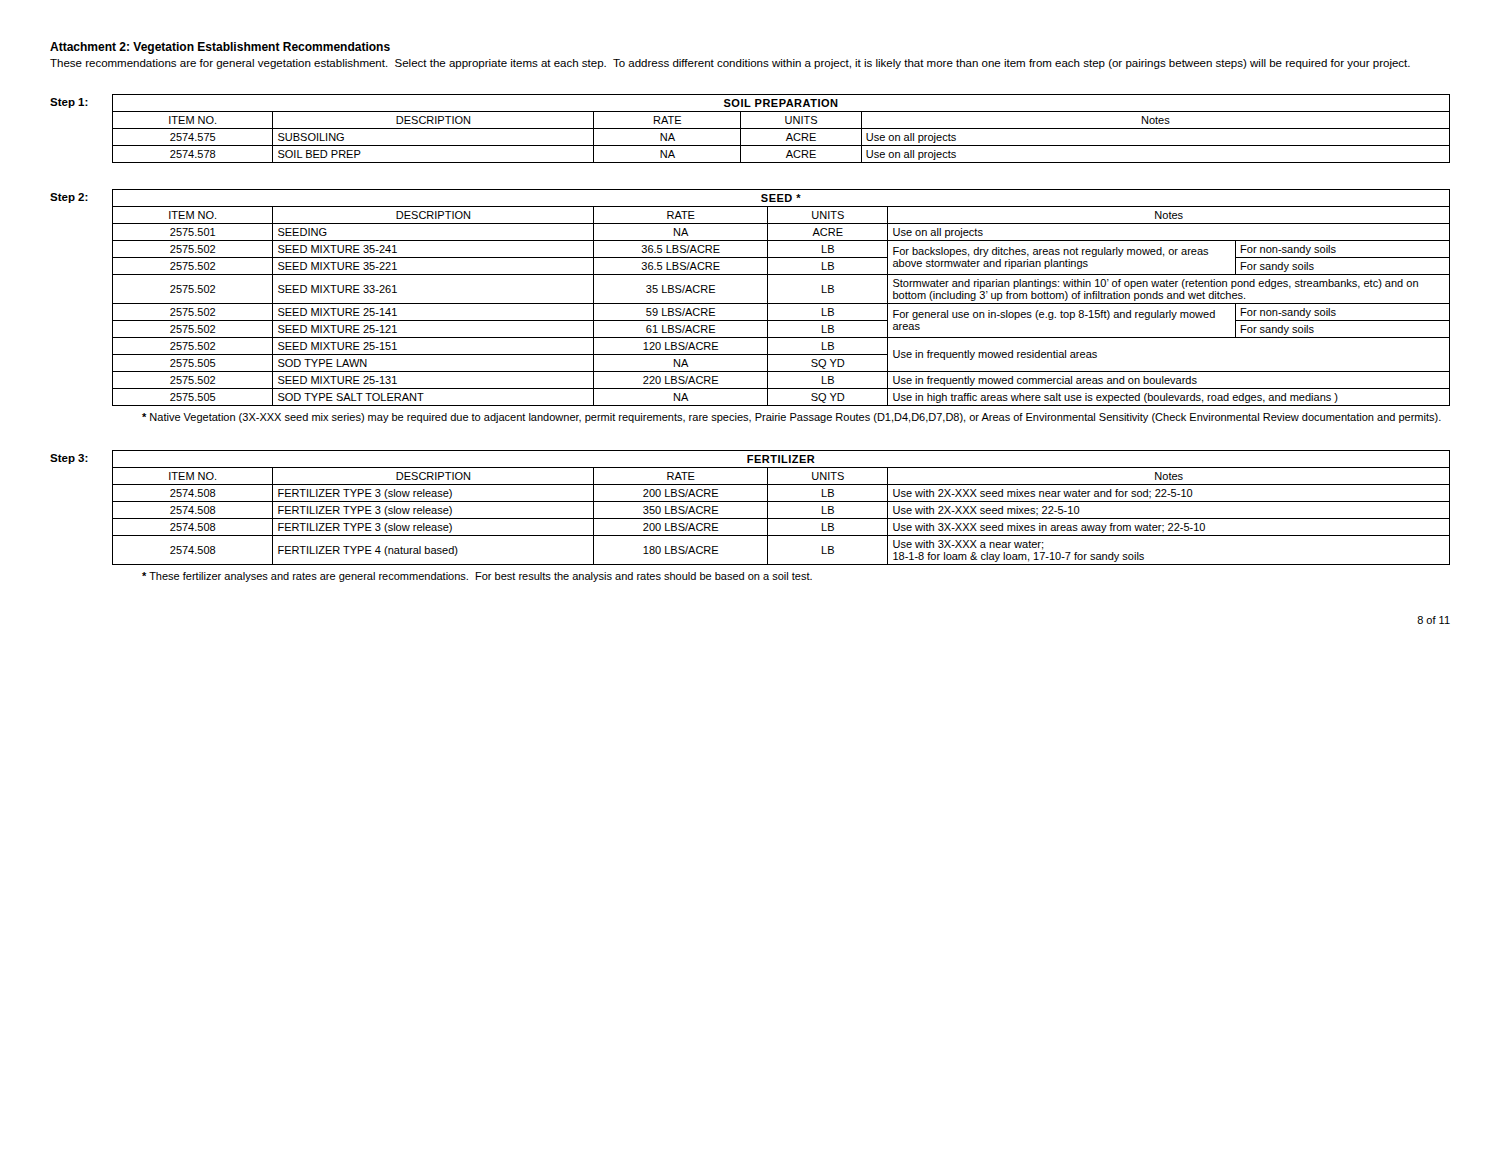Attachment 2: Vegetation Establishment Recommendations
These recommendations are for general vegetation establishment. Select the appropriate items at each step. To address different conditions within a project, it is likely that more than one item from each step (or pairings between steps) will be required for your project.
Step 1:
| SOIL PREPARATION |
| ITEM NO. | DESCRIPTION | RATE | UNITS | Notes |
| 2574.575 | SUBSOILING | NA | ACRE | Use on all projects |
| 2574.578 | SOIL BED PREP | NA | ACRE | Use on all projects |
Step 2:
| SEED * |
| ITEM NO. | DESCRIPTION | RATE | UNITS | Notes |
| 2575.501 | SEEDING | NA | ACRE | Use on all projects |
| 2575.502 | SEED MIXTURE 35-241 | 36.5 LBS/ACRE | LB | For backslopes, dry ditches, areas not regularly mowed, or areas above stormwater and riparian plantings | For non-sandy soils |
| 2575.502 | SEED MIXTURE 35-221 | 36.5 LBS/ACRE | LB | For sandy soils |
| 2575.502 | SEED MIXTURE 33-261 | 35 LBS/ACRE | LB | Stormwater and riparian plantings: within 10’ of open water (retention pond edges, streambanks, etc) and on bottom (including 3’ up from bottom) of infiltration ponds and wet ditches. |
| 2575.502 | SEED MIXTURE 25-141 | 59 LBS/ACRE | LB | For general use on in-slopes (e.g. top 8-15ft) and regularly mowed areas | For non-sandy soils |
| 2575.502 | SEED MIXTURE 25-121 | 61 LBS/ACRE | LB | For sandy soils |
| 2575.502 | SEED MIXTURE 25-151 | 120 LBS/ACRE | LB | Use in frequently mowed residential areas |
| 2575.505 | SOD TYPE LAWN | NA | SQ YD |
| 2575.502 | SEED MIXTURE 25-131 | 220 LBS/ACRE | LB | Use in frequently mowed commercial areas and on boulevards |
| 2575.505 | SOD TYPE SALT TOLERANT | NA | SQ YD | Use in high traffic areas where salt use is expected (boulevards, road edges, and medians ) |
* Native Vegetation (3X-XXX seed mix series) may be required due to adjacent landowner, permit requirements, rare species, Prairie Passage Routes (D1,D4,D6,D7,D8), or Areas of Environmental Sensitivity (Check Environmental Review documentation and permits).
Step 3:
| FERTILIZER |
| ITEM NO. | DESCRIPTION | RATE | UNITS | Notes |
| 2574.508 | FERTILIZER TYPE 3 (slow release) | 200 LBS/ACRE | LB | Use with 2X-XXX seed mixes near water and for sod; 22-5-10 |
| 2574.508 | FERTILIZER TYPE 3 (slow release) | 350 LBS/ACRE | LB | Use with 2X-XXX seed mixes; 22-5-10 |
| 2574.508 | FERTILIZER TYPE 3 (slow release) | 200 LBS/ACRE | LB | Use with 3X-XXX seed mixes in areas away from water; 22-5-10 |
| 2574.508 | FERTILIZER TYPE 4 (natural based) | 180 LBS/ACRE | LB | Use with 3X-XXX a near water; 18-1-8 for loam & clay loam, 17-10-7 for sandy soils |
* These fertilizer analyses and rates are general recommendations. For best results the analysis and rates should be based on a soil test.
8 of 11